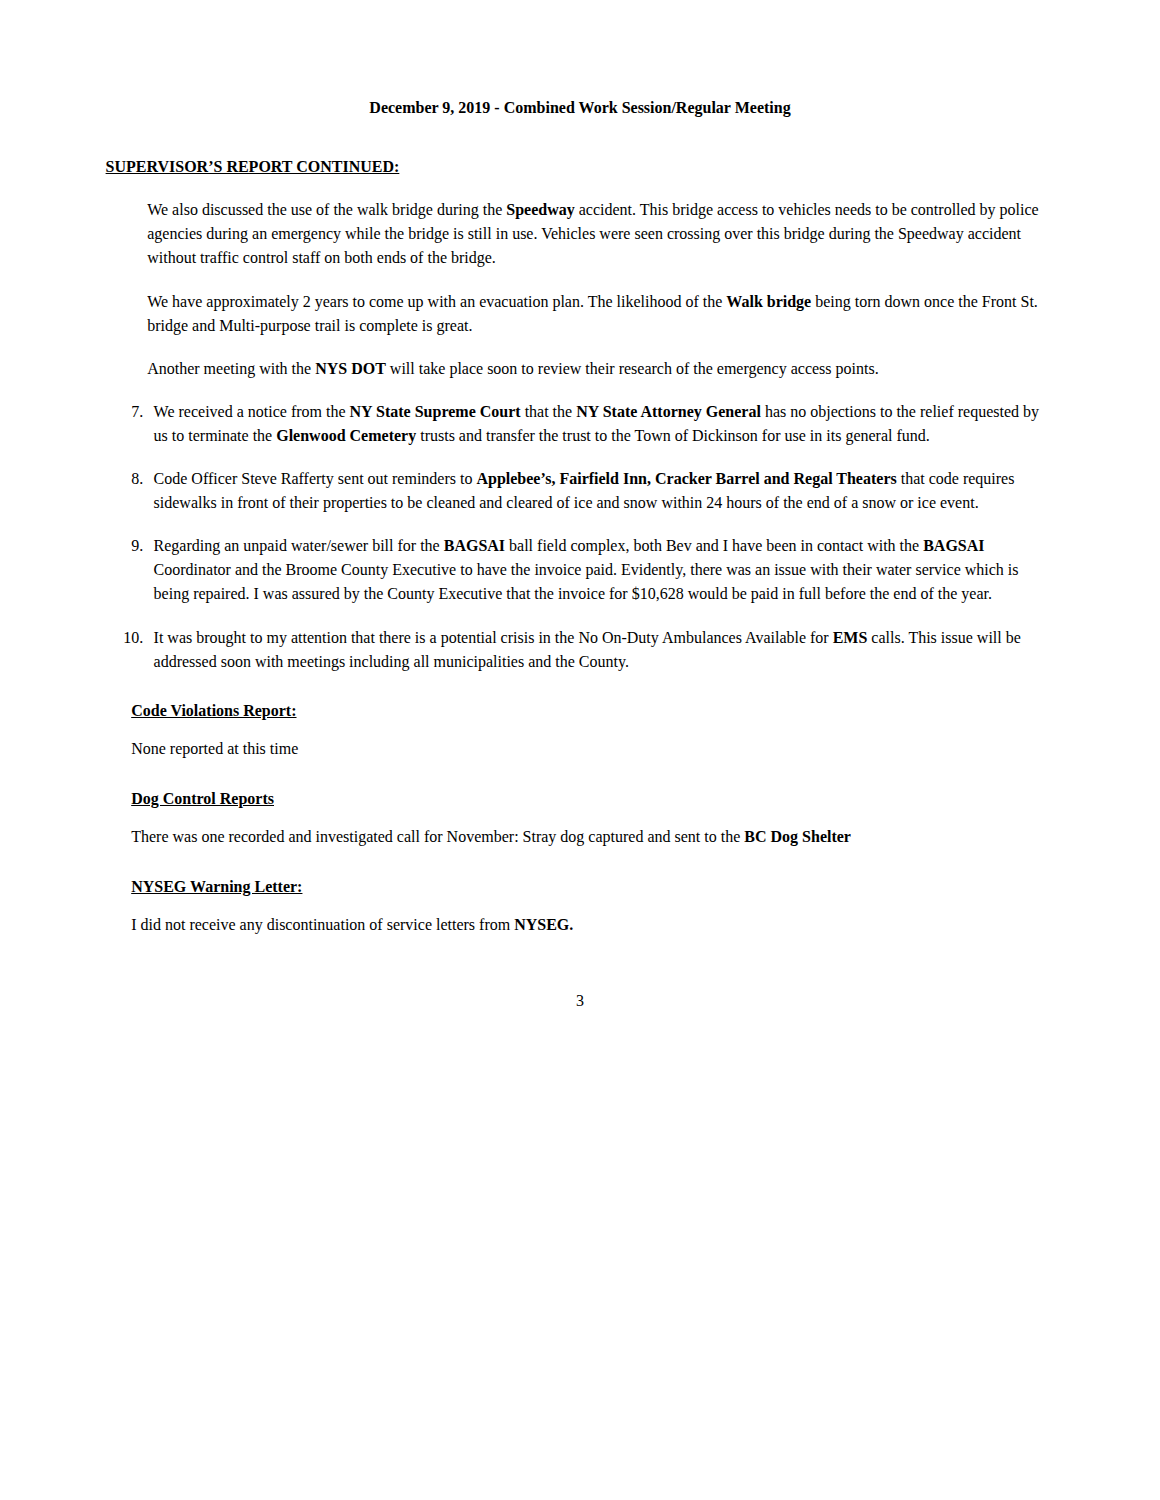December 9, 2019 - Combined Work Session/Regular Meeting
SUPERVISOR’S REPORT CONTINUED:
We also discussed the use of the walk bridge during the Speedway accident. This bridge access to vehicles needs to be controlled by police agencies during an emergency while the bridge is still in use. Vehicles were seen crossing over this bridge during the Speedway accident without traffic control staff on both ends of the bridge.
We have approximately 2 years to come up with an evacuation plan. The likelihood of the Walk bridge being torn down once the Front St. bridge and Multi-purpose trail is complete is great.
Another meeting with the NYS DOT will take place soon to review their research of the emergency access points.
We received a notice from the NY State Supreme Court that the NY State Attorney General has no objections to the relief requested by us to terminate the Glenwood Cemetery trusts and transfer the trust to the Town of Dickinson for use in its general fund.
Code Officer Steve Rafferty sent out reminders to Applebee’s, Fairfield Inn, Cracker Barrel and Regal Theaters that code requires sidewalks in front of their properties to be cleaned and cleared of ice and snow within 24 hours of the end of a snow or ice event.
Regarding an unpaid water/sewer bill for the BAGSAI ball field complex, both Bev and I have been in contact with the BAGSAI Coordinator and the Broome County Executive to have the invoice paid. Evidently, there was an issue with their water service which is being repaired. I was assured by the County Executive that the invoice for $10,628 would be paid in full before the end of the year.
It was brought to my attention that there is a potential crisis in the No On-Duty Ambulances Available for EMS calls. This issue will be addressed soon with meetings including all municipalities and the County.
Code Violations Report:
None reported at this time
Dog Control Reports
There was one recorded and investigated call for November: Stray dog captured and sent to the BC Dog Shelter
NYSEG Warning Letter:
I did not receive any discontinuation of service letters from NYSEG.
3